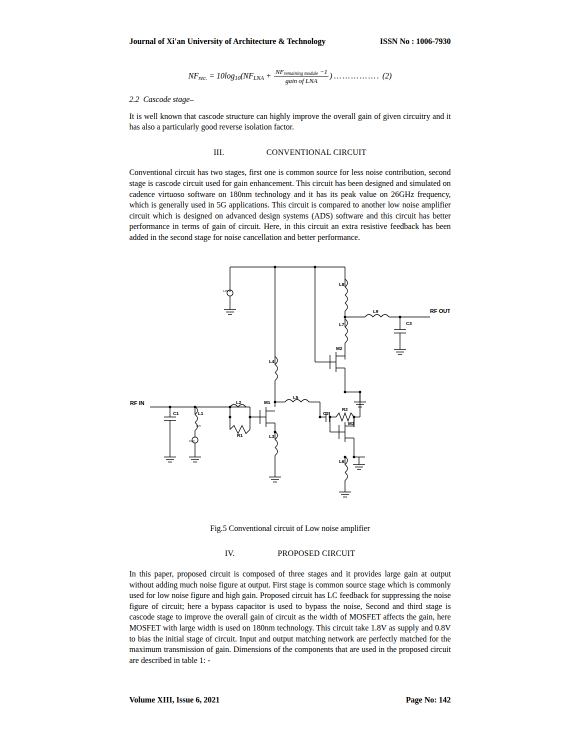Journal of Xi'an University of Architecture & Technology ISSN No : 1006-7930
NFrec. = 10log10(NFLNA + NFremaining module −1 gain of LNA ) ……………. (2)
2.2 Cascode stage–
It is well known that cascode structure can highly improve the overall gain of given circuitry and it has also a particularly good reverse isolation factor.
III. CONVENTIONAL CIRCUIT
Conventional circuit has two stages, first one is common source for less noise contribution, second stage is cascode circuit used for gain enhancement. This circuit has been designed and simulated on cadence virtuoso software on 180nm technology and it has its peak value on 26GHz frequency, which is generally used in 5G applications. This circuit is compared to another low noise amplifier circuit which is designed on advanced design systems (ADS) software and this circuit has better performance in terms of gain of circuit. Here, in this circuit an extra resistive feedback has been added in the second stage for noise cancellation and better performance.
L8 L9 C3 L7 M2 L4 L5 C2 R2 M3 L2 M1 R1 L3 L6 C1 L1 RF OUT RF IN 1.8V 0.8V 3nH
Fig.5 Conventional circuit of Low noise amplifier
IV. PROPOSED CIRCUIT
In this paper, proposed circuit is composed of three stages and it provides large gain at output without adding much noise figure at output. First stage is common source stage which is commonly used for low noise figure and high gain. Proposed circuit has LC feedback for suppressing the noise figure of circuit; here a bypass capacitor is used to bypass the noise, Second and third stage is cascode stage to improve the overall gain of circuit as the width of MOSFET affects the gain, here MOSFET with large width is used on 180nm technology. This circuit take 1.8V as supply and 0.8V to bias the initial stage of circuit. Input and output matching network are perfectly matched for the maximum transmission of gain. Dimensions of the components that are used in the proposed circuit are described in table 1: -
Volume XIII, Issue 6, 2021 Page No: 142